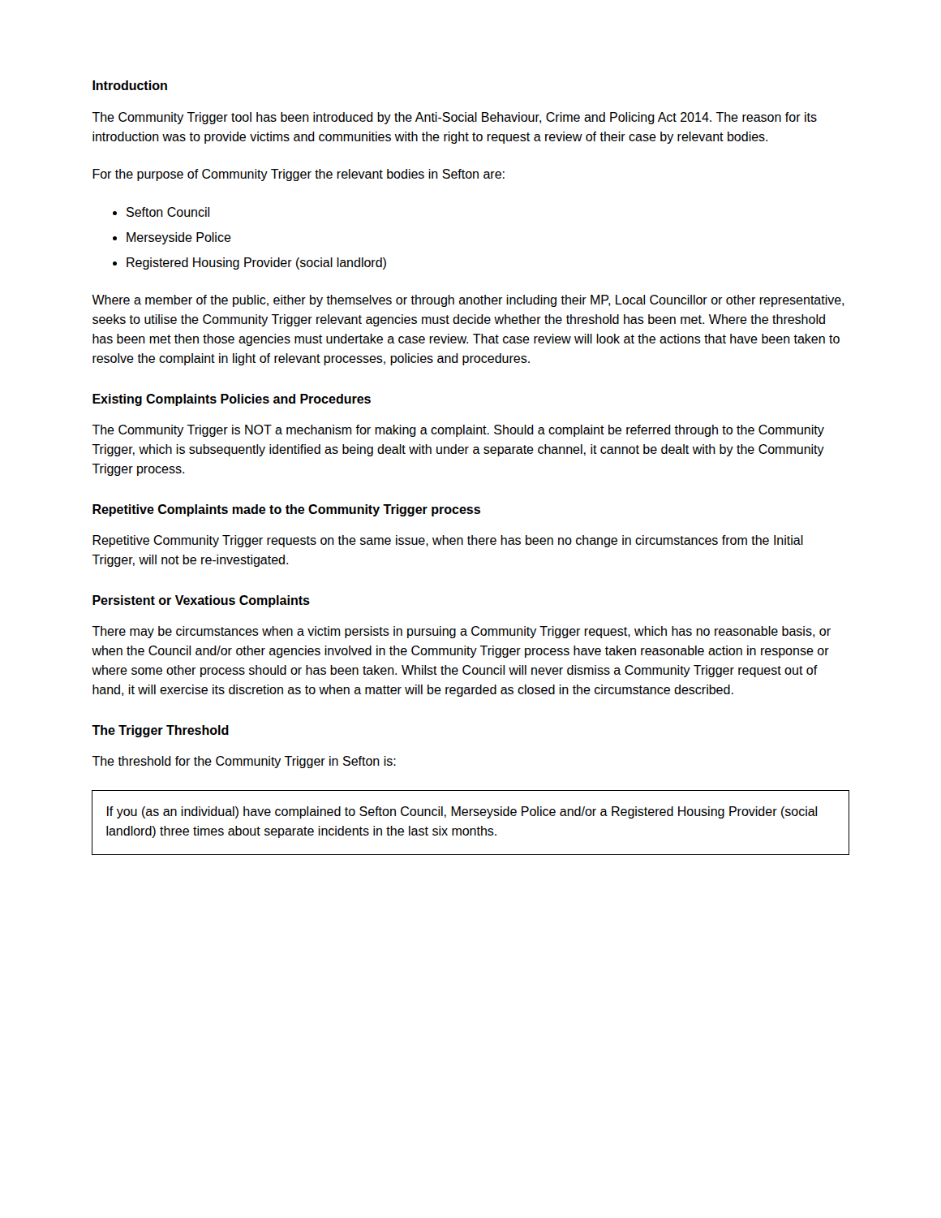Introduction
The Community Trigger tool has been introduced by the Anti-Social Behaviour, Crime and Policing Act 2014. The reason for its introduction was to provide victims and communities with the right to request a review of their case by relevant bodies.
For the purpose of Community Trigger the relevant bodies in Sefton are:
Sefton Council
Merseyside Police
Registered Housing Provider (social landlord)
Where a member of the public, either by themselves or through another including their MP, Local Councillor or other representative, seeks to utilise the Community Trigger relevant agencies must decide whether the threshold has been met. Where the threshold has been met then those agencies must undertake a case review. That case review will look at the actions that have been taken to resolve the complaint in light of relevant processes, policies and procedures.
Existing Complaints Policies and Procedures
The Community Trigger is NOT a mechanism for making a complaint. Should a complaint be referred through to the Community Trigger, which is subsequently identified as being dealt with under a separate channel, it cannot be dealt with by the Community Trigger process.
Repetitive Complaints made to the Community Trigger process
Repetitive Community Trigger requests on the same issue, when there has been no change in circumstances from the Initial Trigger, will not be re-investigated.
Persistent or Vexatious Complaints
There may be circumstances when a victim persists in pursuing a Community Trigger request, which has no reasonable basis, or when the Council and/or other agencies involved in the Community Trigger process have taken reasonable action in response or where some other process should or has been taken. Whilst the Council will never dismiss a Community Trigger request out of hand, it will exercise its discretion as to when a matter will be regarded as closed in the circumstance described.
The Trigger Threshold
The threshold for the Community Trigger in Sefton is:
If you (as an individual) have complained to Sefton Council, Merseyside Police and/or a Registered Housing Provider (social landlord) three times about separate incidents in the last six months.